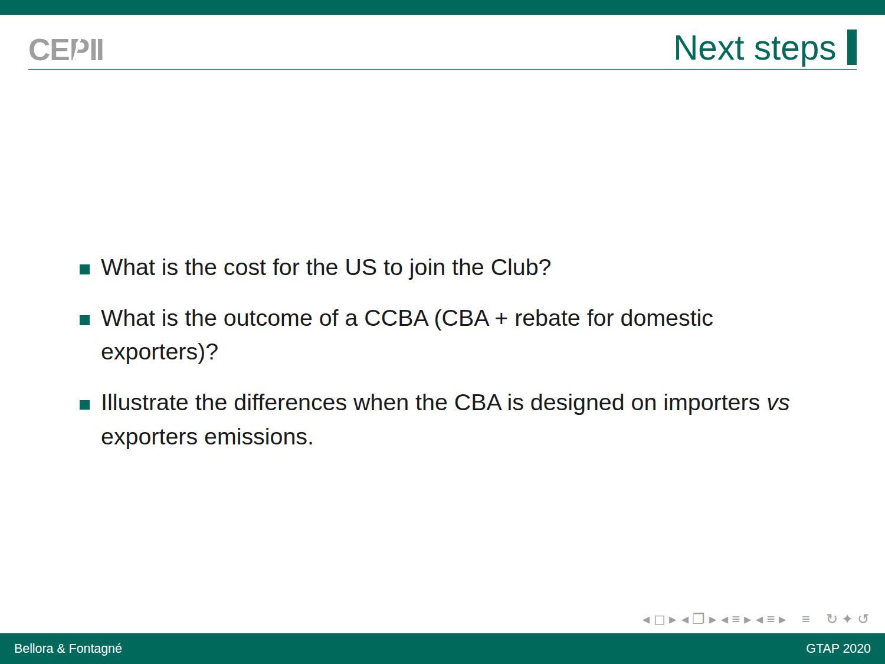CEPII
Next steps
What is the cost for the US to join the Club?
What is the outcome of a CCBA (CBA + rebate for domestic exporters)?
Illustrate the differences when the CBA is designed on importers vs exporters emissions.
◂ ◻ ▸ ◂ ❐ ▸ ◂ ≡ ▸ ◂ ≡ ▸ ≡ ↻ ✦ ↺
Bellora & Fontagné
GTAP 2020